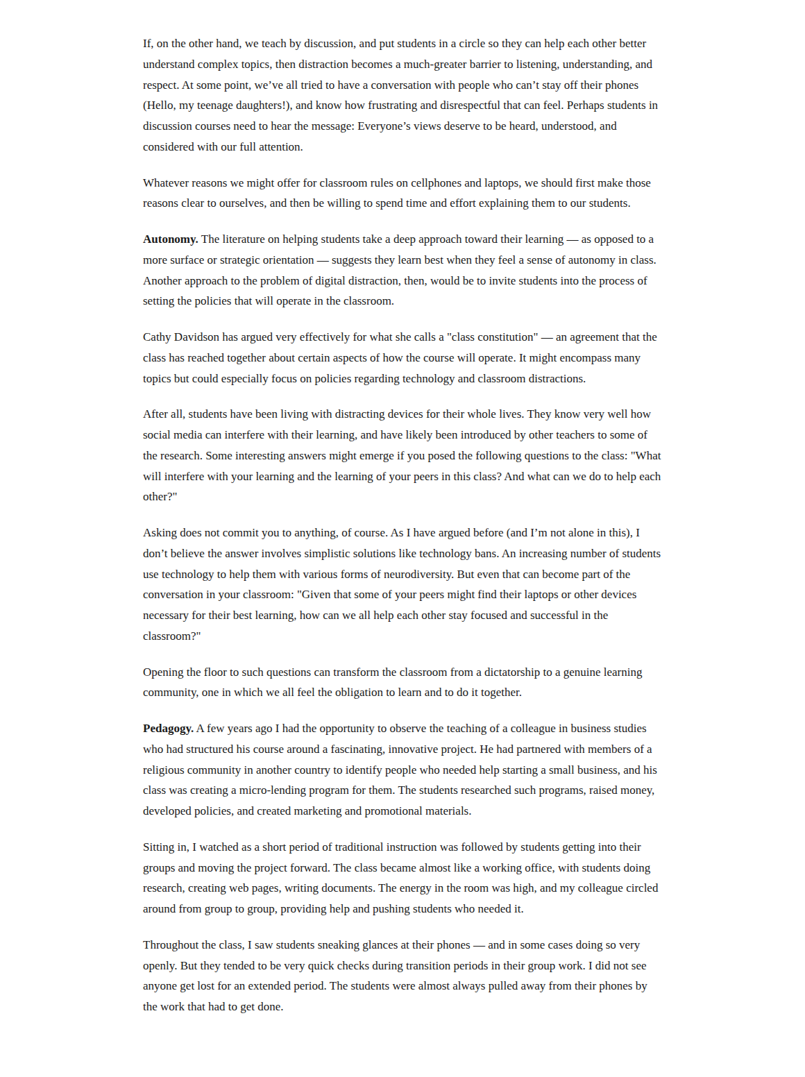If, on the other hand, we teach by discussion, and put students in a circle so they can help each other better understand complex topics, then distraction becomes a much-greater barrier to listening, understanding, and respect. At some point, we’ve all tried to have a conversation with people who can’t stay off their phones (Hello, my teenage daughters!), and know how frustrating and disrespectful that can feel. Perhaps students in discussion courses need to hear the message: Everyone’s views deserve to be heard, understood, and considered with our full attention.
Whatever reasons we might offer for classroom rules on cellphones and laptops, we should first make those reasons clear to ourselves, and then be willing to spend time and effort explaining them to our students.
Autonomy. The literature on helping students take a deep approach toward their learning — as opposed to a more surface or strategic orientation — suggests they learn best when they feel a sense of autonomy in class. Another approach to the problem of digital distraction, then, would be to invite students into the process of setting the policies that will operate in the classroom.
Cathy Davidson has argued very effectively for what she calls a "class constitution" — an agreement that the class has reached together about certain aspects of how the course will operate. It might encompass many topics but could especially focus on policies regarding technology and classroom distractions.
After all, students have been living with distracting devices for their whole lives. They know very well how social media can interfere with their learning, and have likely been introduced by other teachers to some of the research. Some interesting answers might emerge if you posed the following questions to the class: "What will interfere with your learning and the learning of your peers in this class? And what can we do to help each other?"
Asking does not commit you to anything, of course. As I have argued before (and I’m not alone in this), I don’t believe the answer involves simplistic solutions like technology bans. An increasing number of students use technology to help them with various forms of neurodiversity. But even that can become part of the conversation in your classroom: "Given that some of your peers might find their laptops or other devices necessary for their best learning, how can we all help each other stay focused and successful in the classroom?"
Opening the floor to such questions can transform the classroom from a dictatorship to a genuine learning community, one in which we all feel the obligation to learn and to do it together.
Pedagogy. A few years ago I had the opportunity to observe the teaching of a colleague in business studies who had structured his course around a fascinating, innovative project. He had partnered with members of a religious community in another country to identify people who needed help starting a small business, and his class was creating a micro-lending program for them. The students researched such programs, raised money, developed policies, and created marketing and promotional materials.
Sitting in, I watched as a short period of traditional instruction was followed by students getting into their groups and moving the project forward. The class became almost like a working office, with students doing research, creating web pages, writing documents. The energy in the room was high, and my colleague circled around from group to group, providing help and pushing students who needed it.
Throughout the class, I saw students sneaking glances at their phones — and in some cases doing so very openly. But they tended to be very quick checks during transition periods in their group work. I did not see anyone get lost for an extended period. The students were almost always pulled away from their phones by the work that had to get done.